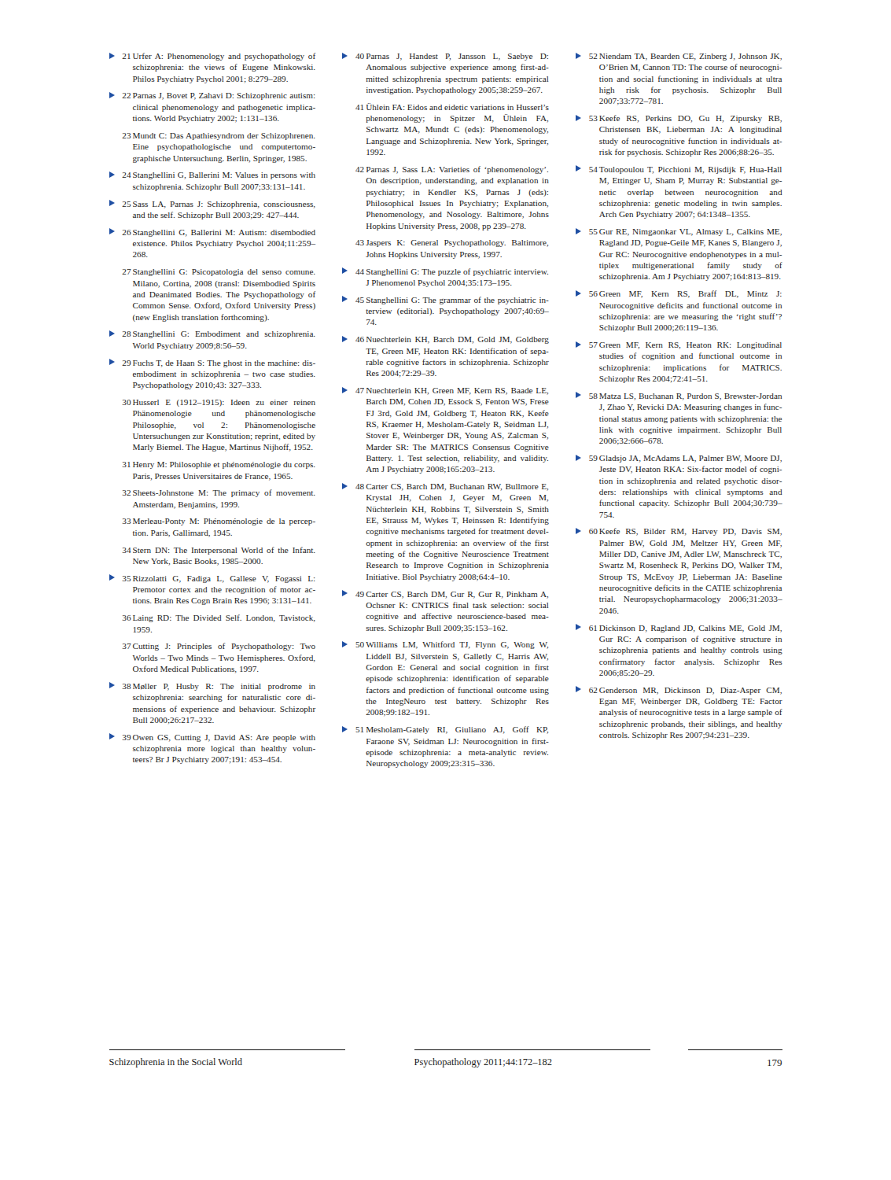21 Urfer A: Phenomenology and psychopathology of schizophrenia: the views of Eugene Minkowski. Philos Psychiatry Psychol 2001; 8:279–289.
22 Parnas J, Bovet P, Zahavi D: Schizophrenic autism: clinical phenomenology and pathogenetic implications. World Psychiatry 2002; 1:131–136.
23 Mundt C: Das Apathiesyndrom der Schizophrenen. Eine psychopathologische und computertomographische Untersuchung. Berlin, Springer, 1985.
24 Stanghellini G, Ballerini M: Values in persons with schizophrenia. Schizophr Bull 2007;33:131–141.
25 Sass LA, Parnas J: Schizophrenia, consciousness, and the self. Schizophr Bull 2003;29: 427–444.
26 Stanghellini G, Ballerini M: Autism: disembodied existence. Philos Psychiatry Psychol 2004;11:259–268.
27 Stanghellini G: Psicopatologia del senso comune. Milano, Cortina, 2008 (transl: Disembodied Spirits and Deanimated Bodies. The Psychopathology of Common Sense. Oxford, Oxford University Press) (new English translation forthcoming).
28 Stanghellini G: Embodiment and schizophrenia. World Psychiatry 2009;8:56–59.
29 Fuchs T, de Haan S: The ghost in the machine: disembodiment in schizophrenia – two case studies. Psychopathology 2010;43: 327–333.
30 Husserl E (1912–1915): Ideen zu einer reinen Phänomenologie und phänomenologische Philosophie, vol 2: Phänomenologische Untersuchungen zur Konstitution; reprint, edited by Marly Biemel. The Hague, Martinus Nijhoff, 1952.
31 Henry M: Philosophie et phénoménologie du corps. Paris, Presses Universitaires de France, 1965.
32 Sheets-Johnstone M: The primacy of movement. Amsterdam, Benjamins, 1999.
33 Merleau-Ponty M: Phénoménologie de la perception. Paris, Gallimard, 1945.
34 Stern DN: The Interpersonal World of the Infant. New York, Basic Books, 1985–2000.
35 Rizzolatti G, Fadiga L, Gallese V, Fogassi L: Premotor cortex and the recognition of motor actions. Brain Res Cogn Brain Res 1996; 3:131–141.
36 Laing RD: The Divided Self. London, Tavistock, 1959.
37 Cutting J: Principles of Psychopathology: Two Worlds – Two Minds – Two Hemispheres. Oxford, Oxford Medical Publications, 1997.
38 Møller P, Husby R: The initial prodrome in schizophrenia: searching for naturalistic core dimensions of experience and behaviour. Schizophr Bull 2000;26:217–232.
39 Owen GS, Cutting J, David AS: Are people with schizophrenia more logical than healthy volunteers? Br J Psychiatry 2007;191: 453–454.
40 Parnas J, Handest P, Jansson L, Saebye D: Anomalous subjective experience among first-admitted schizophrenia spectrum patients: empirical investigation. Psychopathology 2005;38:259–267.
41 Ühlein FA: Eidos and eidetic variations in Husserl’s phenomenology; in Spitzer M, Ühlein FA, Schwartz MA, Mundt C (eds): Phenomenology, Language and Schizophrenia. New York, Springer, 1992.
42 Parnas J, Sass LA: Varieties of ‘phenomenology’. On description, understanding, and explanation in psychiatry; in Kendler KS, Parnas J (eds): Philosophical Issues In Psychiatry; Explanation, Phenomenology, and Nosology. Baltimore, Johns Hopkins University Press, 2008, pp 239–278.
43 Jaspers K: General Psychopathology. Baltimore, Johns Hopkins University Press, 1997.
44 Stanghellini G: The puzzle of psychiatric interview. J Phenomenol Psychol 2004;35:173–195.
45 Stanghellini G: The grammar of the psychiatric interview (editorial). Psychopathology 2007;40:69–74.
46 Nuechterlein KH, Barch DM, Gold JM, Goldberg TE, Green MF, Heaton RK: Identification of separable cognitive factors in schizophrenia. Schizophr Res 2004;72:29–39.
47 Nuechterlein KH, Green MF, Kern RS, Baade LE, Barch DM, Cohen JD, Essock S, Fenton WS, Frese FJ 3rd, Gold JM, Goldberg T, Heaton RK, Keefe RS, Kraemer H, Mesholam-Gately R, Seidman LJ, Stover E, Weinberger DR, Young AS, Zalcman S, Marder SR: The MATRICS Consensus Cognitive Battery. 1. Test selection, reliability, and validity. Am J Psychiatry 2008;165:203–213.
48 Carter CS, Barch DM, Buchanan RW, Bullmore E, Krystal JH, Cohen J, Geyer M, Green M, Nüchterlein KH, Robbins T, Silverstein S, Smith EE, Strauss M, Wykes T, Heinssen R: Identifying cognitive mechanisms targeted for treatment development in schizophrenia: an overview of the first meeting of the Cognitive Neuroscience Treatment Research to Improve Cognition in Schizophrenia Initiative. Biol Psychiatry 2008;64:4–10.
49 Carter CS, Barch DM, Gur R, Gur R, Pinkham A, Ochsner K: CNTRICS final task selection: social cognitive and affective neuroscience-based measures. Schizophr Bull 2009;35:153–162.
50 Williams LM, Whitford TJ, Flynn G, Wong W, Liddell BJ, Silverstein S, Galletly C, Harris AW, Gordon E: General and social cognition in first episode schizophrenia: identification of separable factors and prediction of functional outcome using the IntegNeuro test battery. Schizophr Res 2008;99:182–191.
51 Mesholam-Gately RI, Giuliano AJ, Goff KP, Faraone SV, Seidman LJ: Neurocognition in first-episode schizophrenia: a meta-analytic review. Neuropsychology 2009;23:315–336.
52 Niendam TA, Bearden CE, Zinberg J, Johnson JK, O’Brien M, Cannon TD: The course of neurocognition and social functioning in individuals at ultra high risk for psychosis. Schizophr Bull 2007;33:772–781.
53 Keefe RS, Perkins DO, Gu H, Zipursky RB, Christensen BK, Lieberman JA: A longitudinal study of neurocognitive function in individuals at-risk for psychosis. Schizophr Res 2006;88:26–35.
54 Toulopoulou T, Picchioni M, Rijsdijk F, Hua-Hall M, Ettinger U, Sham P, Murray R: Substantial genetic overlap between neurocognition and schizophrenia: genetic modeling in twin samples. Arch Gen Psychiatry 2007; 64:1348–1355.
55 Gur RE, Nimgaonkar VL, Almasy L, Calkins ME, Ragland JD, Pogue-Geile MF, Kanes S, Blangero J, Gur RC: Neurocognitive endophenotypes in a multiplex multigenerational family study of schizophrenia. Am J Psychiatry 2007;164:813–819.
56 Green MF, Kern RS, Braff DL, Mintz J: Neurocognitive deficits and functional outcome in schizophrenia: are we measuring the ‘right stuff’? Schizophr Bull 2000;26:119–136.
57 Green MF, Kern RS, Heaton RK: Longitudinal studies of cognition and functional outcome in schizophrenia: implications for MATRICS. Schizophr Res 2004;72:41–51.
58 Matza LS, Buchanan R, Purdon S, Brewster-Jordan J, Zhao Y, Revicki DA: Measuring changes in functional status among patients with schizophrenia: the link with cognitive impairment. Schizophr Bull 2006;32:666–678.
59 Gladsjo JA, McAdams LA, Palmer BW, Moore DJ, Jeste DV, Heaton RKA: Six-factor model of cognition in schizophrenia and related psychotic disorders: relationships with clinical symptoms and functional capacity. Schizophr Bull 2004;30:739–754.
60 Keefe RS, Bilder RM, Harvey PD, Davis SM, Palmer BW, Gold JM, Meltzer HY, Green MF, Miller DD, Canive JM, Adler LW, Manschreck TC, Swartz M, Rosenheck R, Perkins DO, Walker TM, Stroup TS, McEvoy JP, Lieberman JA: Baseline neurocognitive deficits in the CATIE schizophrenia trial. Neuropsychopharmacology 2006;31:2033–2046.
61 Dickinson D, Ragland JD, Calkins ME, Gold JM, Gur RC: A comparison of cognitive structure in schizophrenia patients and healthy controls using confirmatory factor analysis. Schizophr Res 2006;85:20–29.
62 Genderson MR, Dickinson D, Diaz-Asper CM, Egan MF, Weinberger DR, Goldberg TE: Factor analysis of neurocognitive tests in a large sample of schizophrenic probands, their siblings, and healthy controls. Schizophr Res 2007;94:231–239.
Schizophrenia in the Social World
Psychopathology 2011;44:172–182
179